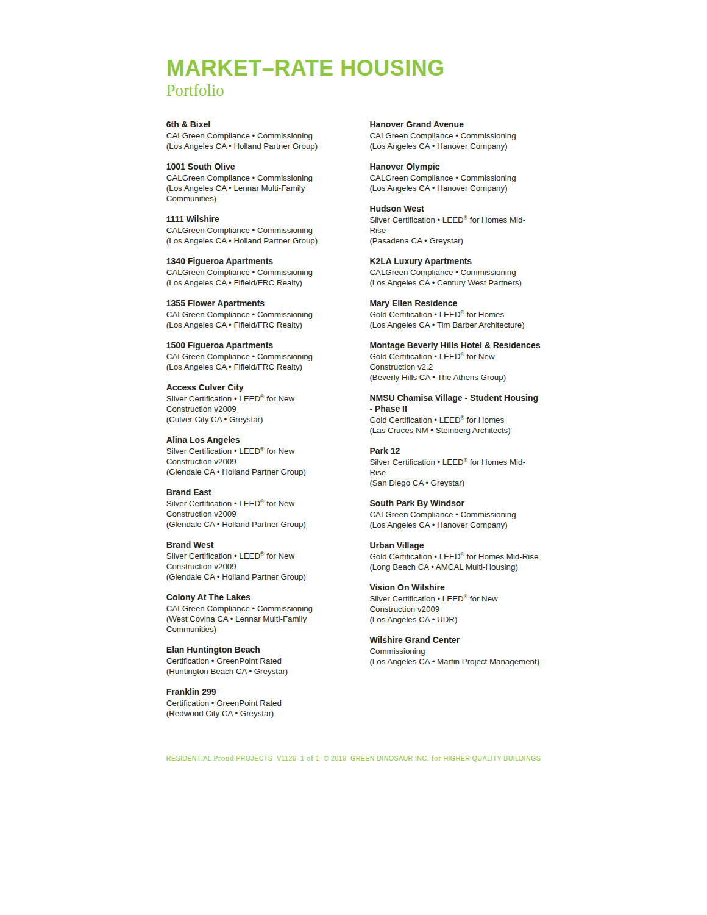Market–Rate Housing
Portfolio
6th & Bixel CALGreen Compliance • Commissioning (Los Angeles CA • Holland Partner Group)
1001 South Olive CALGreen Compliance • Commissioning (Los Angeles CA • Lennar Multi-Family Communities)
1111 Wilshire CALGreen Compliance • Commissioning (Los Angeles CA • Holland Partner Group)
1340 Figueroa Apartments CALGreen Compliance • Commissioning (Los Angeles CA • Fifield/FRC Realty)
1355 Flower Apartments CALGreen Compliance • Commissioning (Los Angeles CA • Fifield/FRC Realty)
1500 Figueroa Apartments CALGreen Compliance • Commissioning (Los Angeles CA • Fifield/FRC Realty)
Access Culver City Silver Certification • LEED® for New Construction v2009 (Culver City CA • Greystar)
Alina Los Angeles Silver Certification • LEED® for New Construction v2009 (Glendale CA • Holland Partner Group)
Brand East Silver Certification • LEED® for New Construction v2009 (Glendale CA • Holland Partner Group)
Brand West Silver Certification • LEED® for New Construction v2009 (Glendale CA • Holland Partner Group)
Colony At The Lakes CALGreen Compliance • Commissioning (West Covina CA • Lennar Multi-Family Communities)
Elan Huntington Beach Certification • GreenPoint Rated (Huntington Beach CA • Greystar)
Franklin 299 Certification • GreenPoint Rated (Redwood City CA • Greystar)
Hanover Grand Avenue CALGreen Compliance • Commissioning (Los Angeles CA • Hanover Company)
Hanover Olympic CALGreen Compliance • Commissioning (Los Angeles CA • Hanover Company)
Hudson West Silver Certification • LEED® for Homes Mid-Rise (Pasadena CA • Greystar)
K2LA Luxury Apartments CALGreen Compliance • Commissioning (Los Angeles CA • Century West Partners)
Mary Ellen Residence Gold Certification • LEED® for Homes (Los Angeles CA • Tim Barber Architecture)
Montage Beverly Hills Hotel & Residences Gold Certification • LEED® for New Construction v2.2 (Beverly Hills CA • The Athens Group)
NMSU Chamisa Village - Student Housing - Phase II Gold Certification • LEED® for Homes (Las Cruces NM • Steinberg Architects)
Park 12 Silver Certification • LEED® for Homes Mid-Rise (San Diego CA • Greystar)
South Park By Windsor CALGreen Compliance • Commissioning (Los Angeles CA • Hanover Company)
Urban Village Gold Certification • LEED® for Homes Mid-Rise (Long Beach CA • AMCAL Multi-Housing)
Vision On Wilshire Silver Certification • LEED® for New Construction v2009 (Los Angeles CA • UDR)
Wilshire Grand Center Commissioning (Los Angeles CA • Martin Project Management)
Residential Proud Projects v1126
1 of 1
© 2019 Green Dinosaur Inc. for Higher Quality Buildings